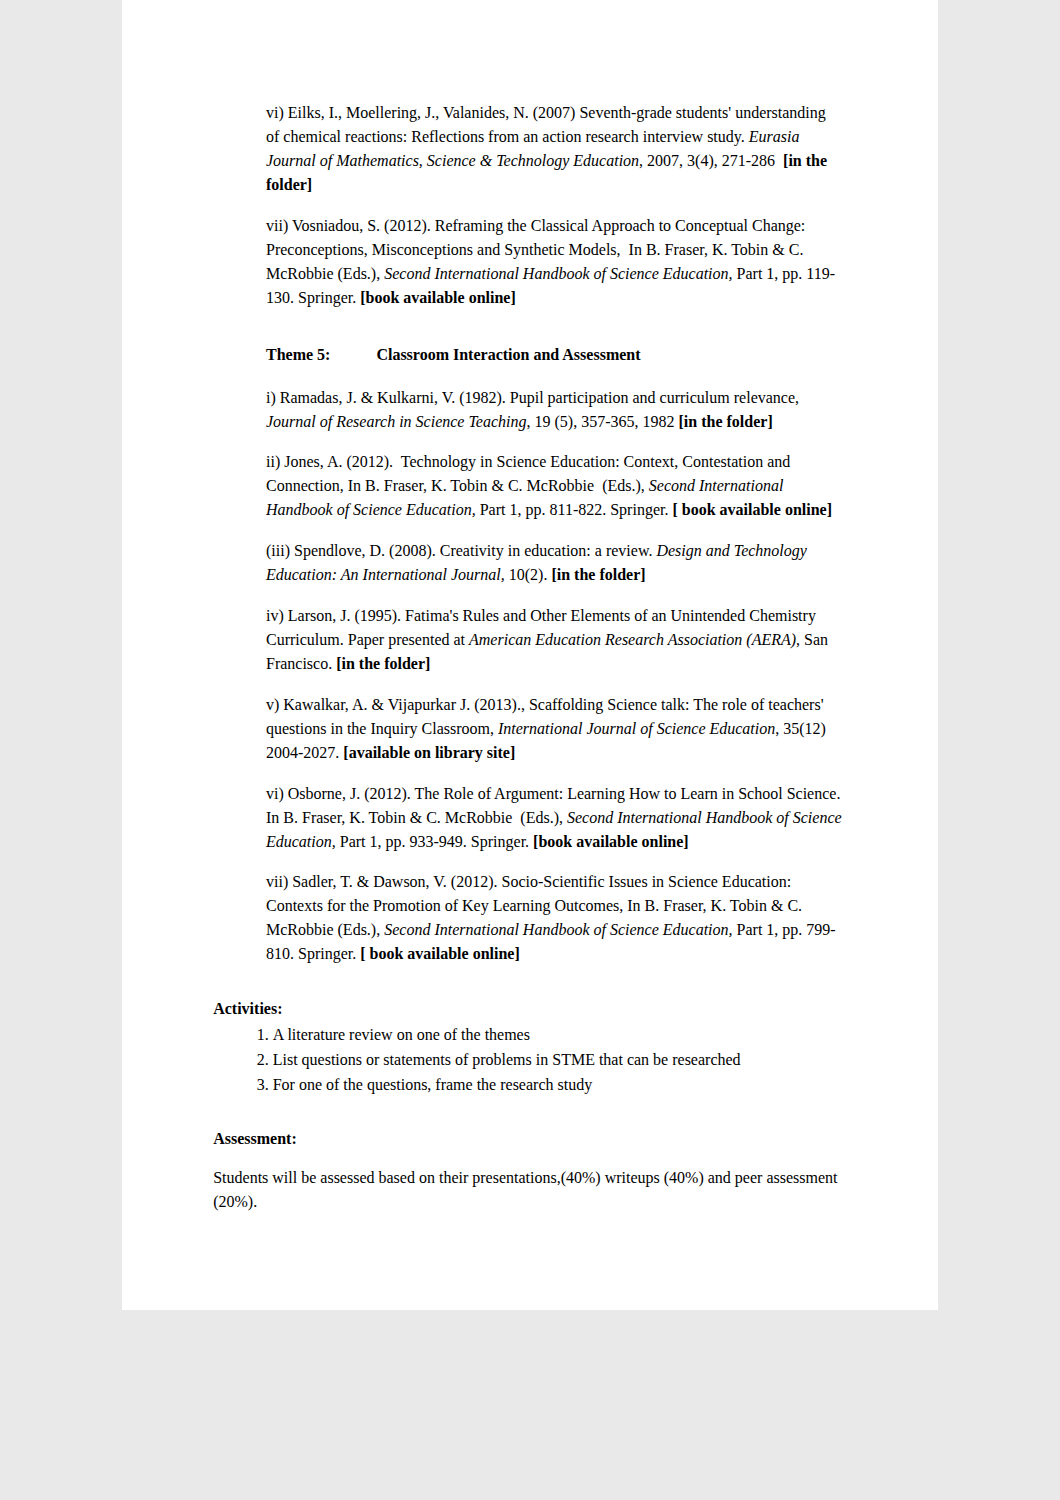vi) Eilks, I., Moellering, J., Valanides, N. (2007) Seventh-grade students' understanding of chemical reactions: Reflections from an action research interview study. Eurasia Journal of Mathematics, Science & Technology Education, 2007, 3(4), 271-286 [in the folder]
vii) Vosniadou, S. (2012). Reframing the Classical Approach to Conceptual Change: Preconceptions, Misconceptions and Synthetic Models, In B. Fraser, K. Tobin & C. McRobbie (Eds.), Second International Handbook of Science Education, Part 1, pp. 119-130. Springer. [book available online]
Theme 5: Classroom Interaction and Assessment
i) Ramadas, J. & Kulkarni, V. (1982). Pupil participation and curriculum relevance, Journal of Research in Science Teaching, 19 (5), 357-365, 1982 [in the folder]
ii) Jones, A. (2012). Technology in Science Education: Context, Contestation and Connection, In B. Fraser, K. Tobin & C. McRobbie (Eds.), Second International Handbook of Science Education, Part 1, pp. 811-822. Springer. [ book available online]
(iii) Spendlove, D. (2008). Creativity in education: a review. Design and Technology Education: An International Journal, 10(2). [in the folder]
iv) Larson, J. (1995). Fatima's Rules and Other Elements of an Unintended Chemistry Curriculum. Paper presented at American Education Research Association (AERA), San Francisco. [in the folder]
v) Kawalkar, A. & Vijapurkar J. (2013)., Scaffolding Science talk: The role of teachers' questions in the Inquiry Classroom, International Journal of Science Education, 35(12) 2004-2027. [available on library site]
vi) Osborne, J. (2012). The Role of Argument: Learning How to Learn in School Science. In B. Fraser, K. Tobin & C. McRobbie (Eds.), Second International Handbook of Science Education, Part 1, pp. 933-949. Springer. [book available online]
vii) Sadler, T. & Dawson, V. (2012). Socio-Scientific Issues in Science Education: Contexts for the Promotion of Key Learning Outcomes, In B. Fraser, K. Tobin & C. McRobbie (Eds.), Second International Handbook of Science Education, Part 1, pp. 799-810. Springer. [ book available online]
Activities:
A literature review on one of the themes
List questions or statements of problems in STME that can be researched
For one of the questions, frame the research study
Assessment:
Students will be assessed based on their presentations,(40%) writeups (40%) and peer assessment (20%).